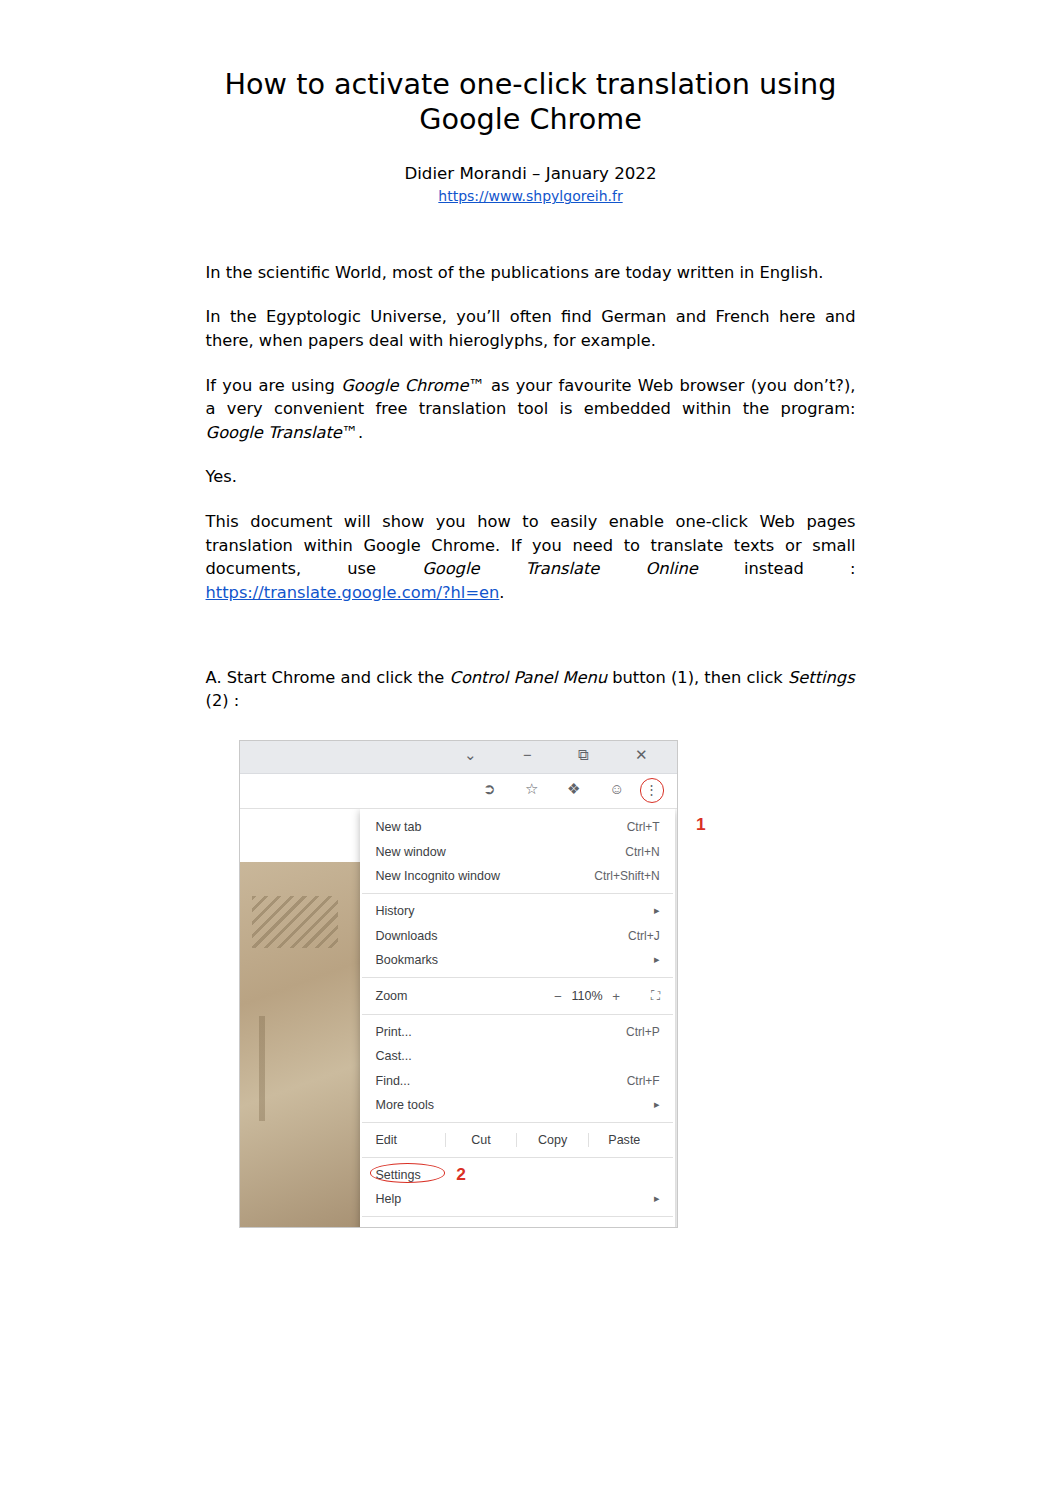How to activate one-click translation using Google Chrome
Didier Morandi – January 2022
https://www.shpylgoreih.fr
In the scientific World, most of the publications are today written in English.
In the Egyptologic Universe, you’ll often find German and French here and there, when papers deal with hieroglyphs, for example.
If you are using Google Chrome™ as your favourite Web browser (you don’t?), a very convenient free translation tool is embedded within the program: Google Translate™.
Yes.
This document will show you how to easily enable one-click Web pages translation within Google Chrome. If you need to translate texts or small documents, use Google Translate Online instead : https://translate.google.com/?hl=en.
A. Start Chrome and click the Control Panel Menu button (1), then click Settings (2) :
⌄ − ⧉ ✕
➲ ☆ ❖ ☺
⋮
1
New tab Ctrl+T
New window Ctrl+N
New Incognito window Ctrl+Shift+N
History▸
Downloads Ctrl+J
Bookmarks▸
Zoom − 110% + ⛶
Print... Ctrl+P
Cast...
Find... Ctrl+F
More tools▸
Edit Cut Copy Paste
Settings 2
Help▸
Exit